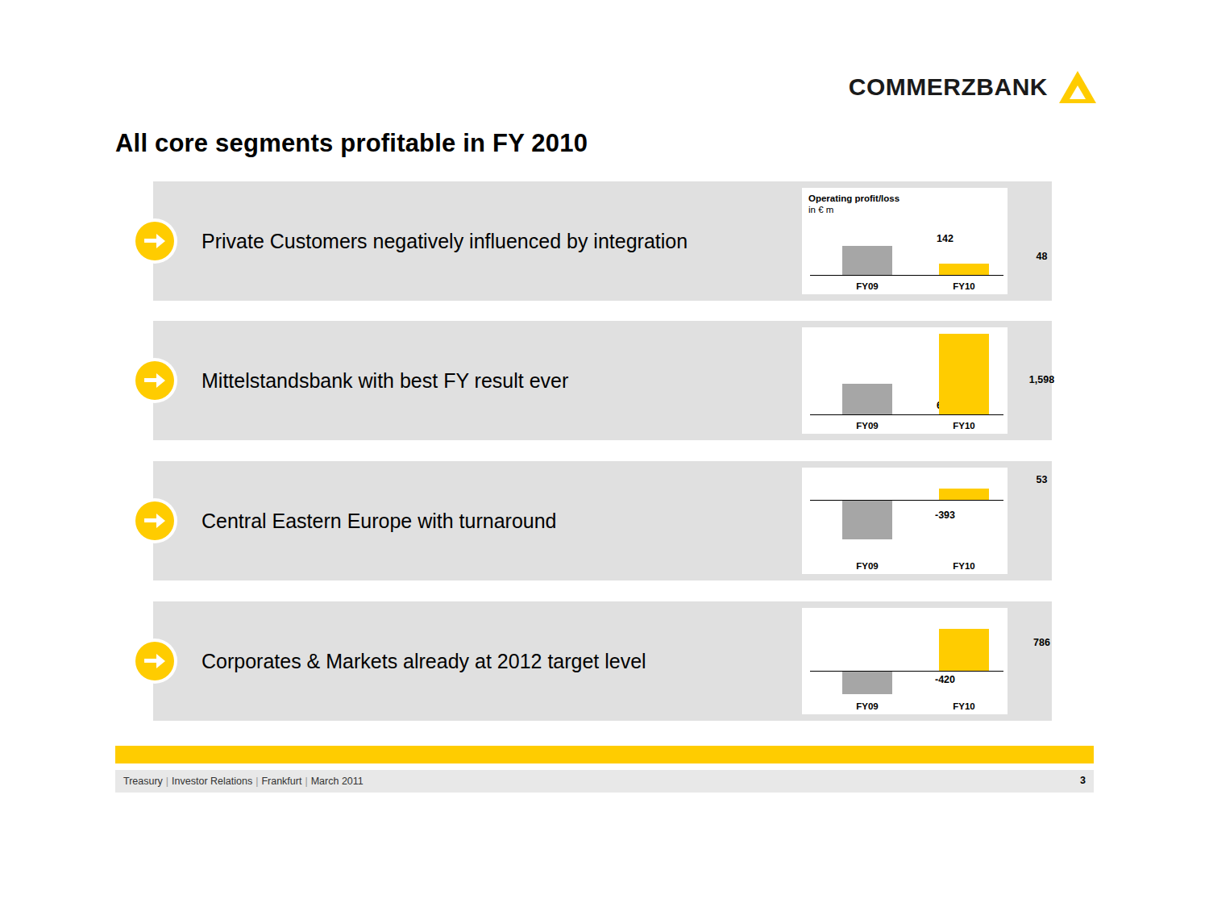COMMERZBANK
All core segments profitable in FY 2010
Private Customers negatively influenced by integration
Operating profit/loss
in € m
142
48
FY09
FY10
Mittelstandsbank with best FY result ever
602
1,598
FY09
FY10
Central Eastern Europe with turnaround
-393
53
FY09
FY10
Corporates & Markets already at 2012 target level
-420
786
FY09
FY10
Treasury|Investor Relations|Frankfurt|March 2011
3